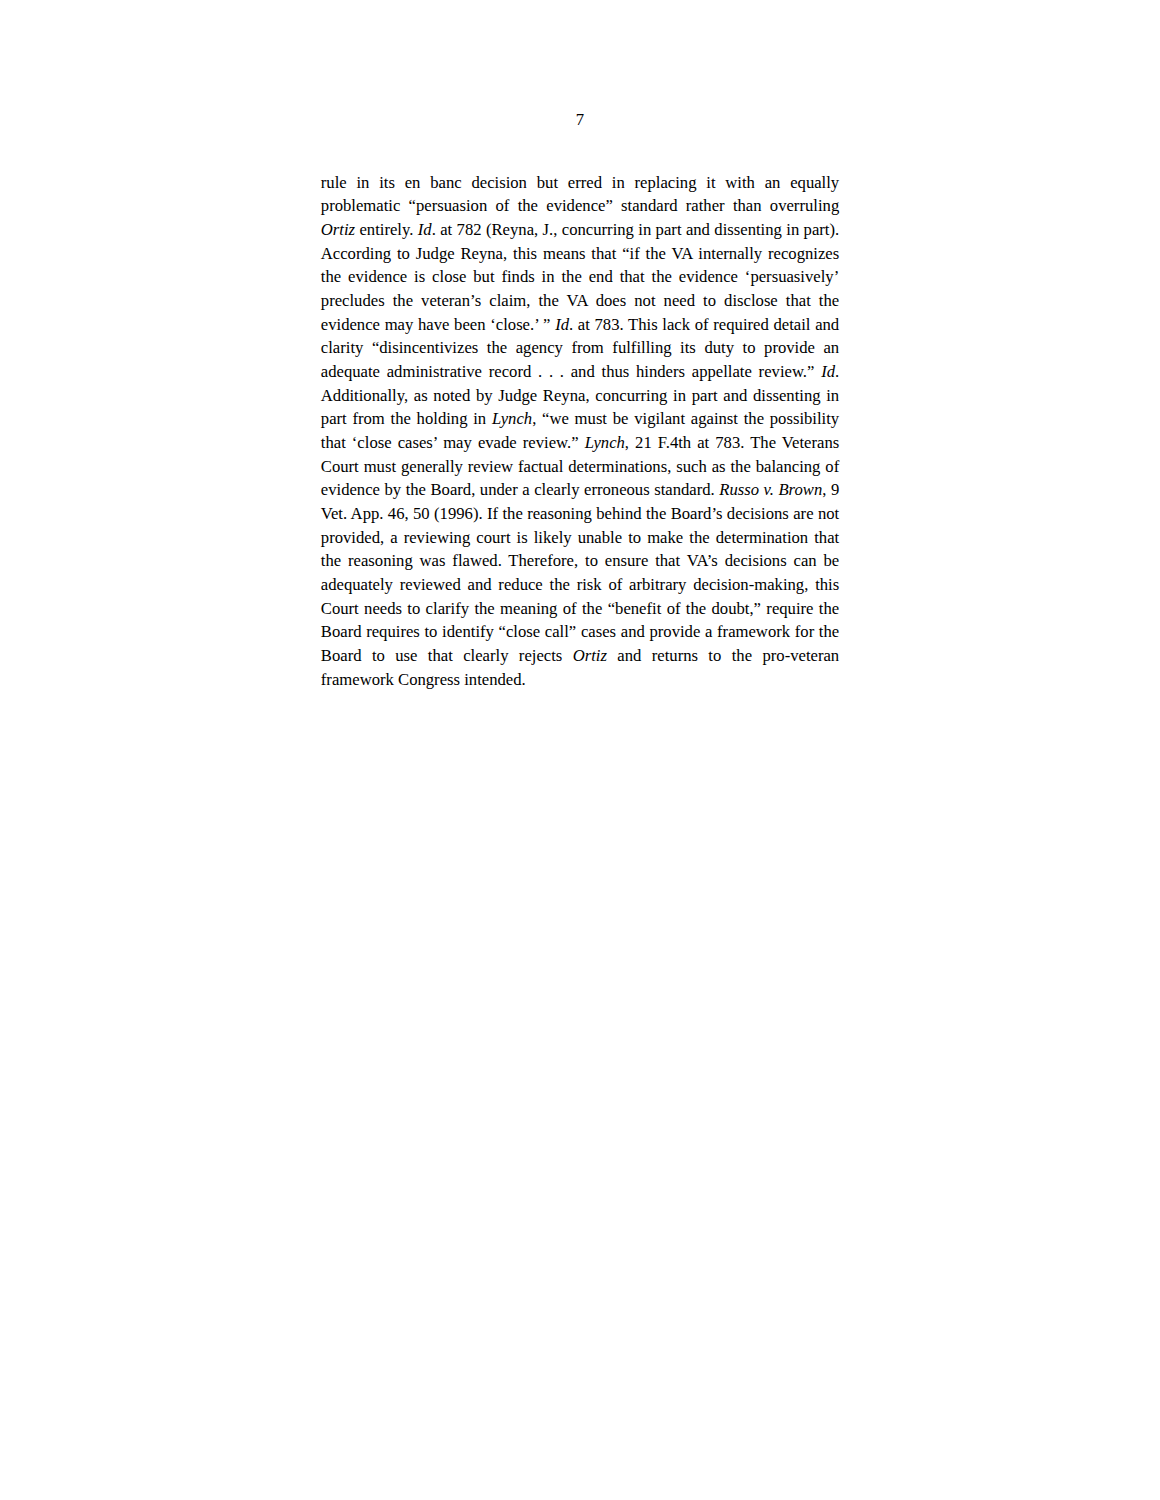7
rule in its en banc decision but erred in replacing it with an equally problematic “persuasion of the evidence” standard rather than overruling Ortiz entirely. Id. at 782 (Reyna, J., concurring in part and dissenting in part). According to Judge Reyna, this means that “if the VA internally recognizes the evidence is close but finds in the end that the evidence ‘persuasively’ precludes the veteran’s claim, the VA does not need to disclose that the evidence may have been ‘close.’ ” Id. at 783. This lack of required detail and clarity “disincentivizes the agency from fulfilling its duty to provide an adequate administrative record . . . and thus hinders appellate review.” Id. Additionally, as noted by Judge Reyna, concurring in part and dissenting in part from the holding in Lynch, “we must be vigilant against the possibility that ‘close cases’ may evade review.” Lynch, 21 F.4th at 783. The Veterans Court must generally review factual determinations, such as the balancing of evidence by the Board, under a clearly erroneous standard. Russo v. Brown, 9 Vet. App. 46, 50 (1996). If the reasoning behind the Board’s decisions are not provided, a reviewing court is likely unable to make the determination that the reasoning was flawed. Therefore, to ensure that VA’s decisions can be adequately reviewed and reduce the risk of arbitrary decision-making, this Court needs to clarify the meaning of the “benefit of the doubt,” require the Board requires to identify “close call” cases and provide a framework for the Board to use that clearly rejects Ortiz and returns to the pro-veteran framework Congress intended.